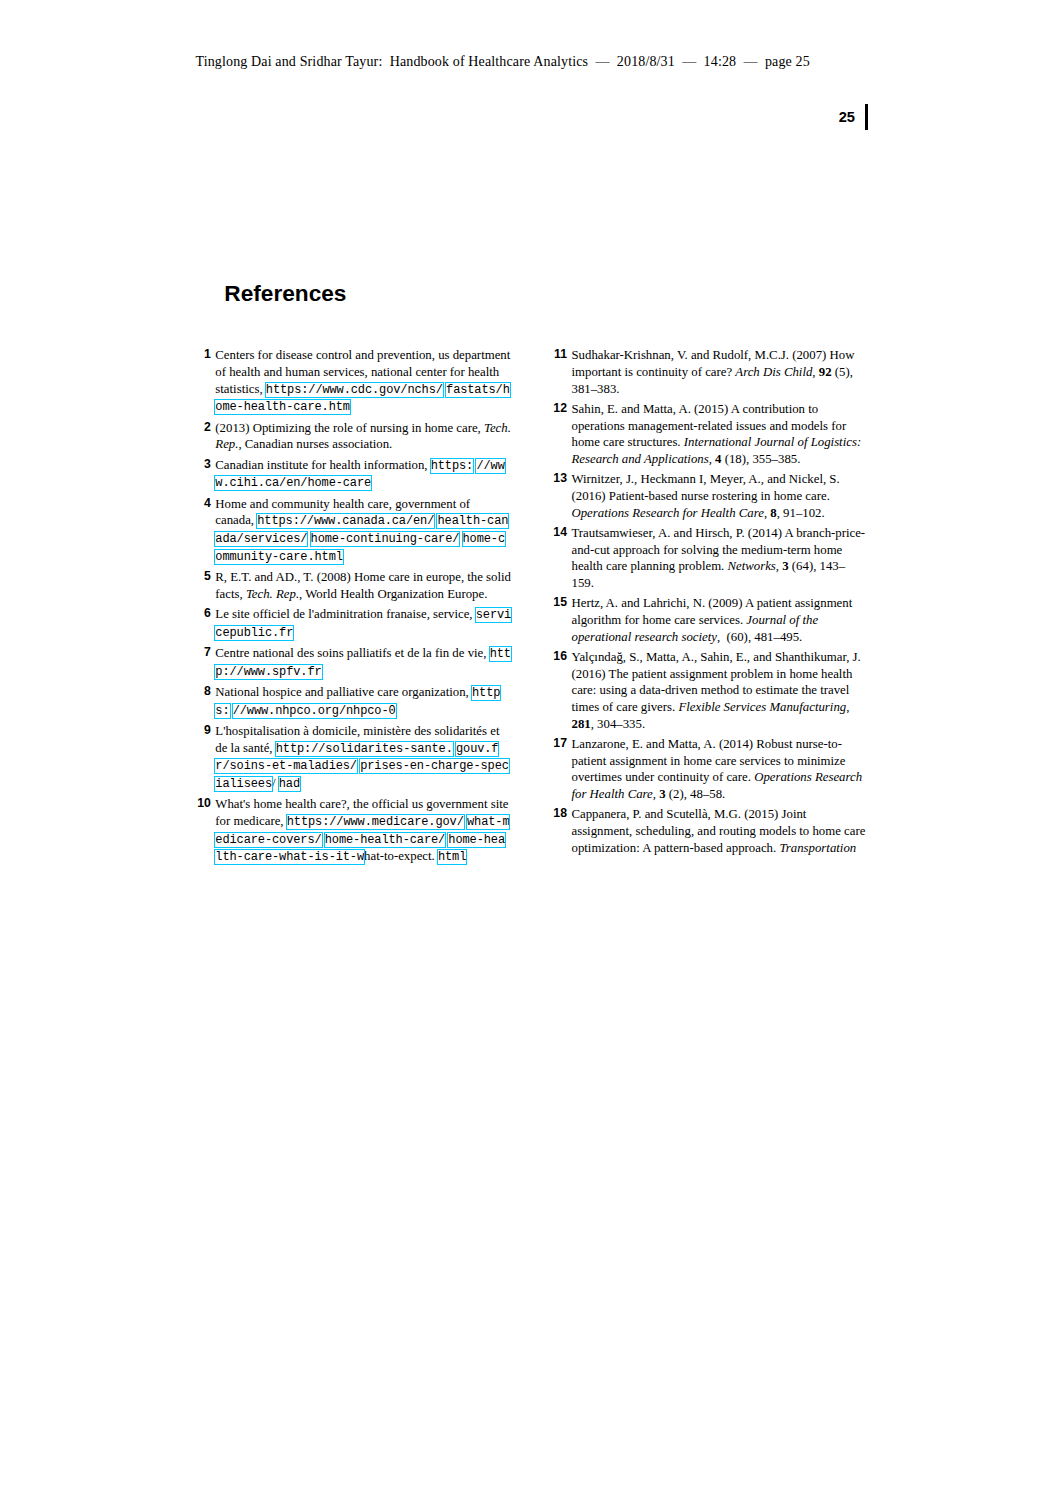Tinglong Dai and Sridhar Tayur: Handbook of Healthcare Analytics — 2018/8/31 — 14:28 — page 25
25
References
1 Centers for disease control and prevention, us department of health and human services, national center for health statistics, https://www.cdc.gov/nchs/ fastats/home-health-care.htm
2(2013) Optimizing the role of nursing in home care, Tech. Rep., Canadian nurses association.
3 Canadian institute for health information, https: //www.cihi.ca/en/home-care
4 Home and community health care, government of canada, https://www.canada.ca/en/ health-canada/services/ home-continuing-care/ home-community-care.html
5 R, E.T. and AD., T. (2008) Home care in europe, the solid facts, Tech. Rep., World Health Organization Europe.
6 Le site officiel de l'adminitration franaise, service, servicepublic.fr
7 Centre national des soins palliatifs et de la fin de vie, http://www.spfv.fr
8 National hospice and palliative care organization, https: //www.nhpco.org/nhpco-0
9 L'hospitalisation à domicile, ministère des solidarités et de la santé, http://solidarites-sante. gouv.fr/soins-et-maladies/ prises-en-charge-specialisees/ had
10 What's home health care?, the official us government site for medicare, https://www.medicare.gov/ what-medicare-covers/ home-health-care/ home-health-care-what-is-it-what-to-expect. html
11 Sudhakar-Krishnan, V. and Rudolf, M.C.J. (2007) How important is continuity of care? Arch Dis Child, 92 (5), 381–383.
12 Sahin, E. and Matta, A. (2015) A contribution to operations management-related issues and models for home care structures. International Journal of Logistics: Research and Applications, 4 (18), 355–385.
13 Wirnitzer, J., Heckmann I, Meyer, A., and Nickel, S. (2016) Patient-based nurse rostering in home care. Operations Research for Health Care, 8, 91–102.
14 Trautsamwieser, A. and Hirsch, P. (2014) A branch-price-and-cut approach for solving the medium-term home health care planning problem. Networks, 3 (64), 143–159.
15 Hertz, A. and Lahrichi, N. (2009) A patient assignment algorithm for home care services. Journal of the operational research society, (60), 481–495.
16 Yalçındağ, S., Matta, A., Sahin, E., and Shanthikumar, J. (2016) The patient assignment problem in home health care: using a data-driven method to estimate the travel times of care givers. Flexible Services Manufacturing, 281, 304–335.
17 Lanzarone, E. and Matta, A. (2014) Robust nurse-to-patient assignment in home care services to minimize overtimes under continuity of care. Operations Research for Health Care, 3 (2), 48–58.
18 Cappanera, P. and Scutellà, M.G. (2015) Joint assignment, scheduling, and routing models to home care optimization: A pattern-based approach. Transportation